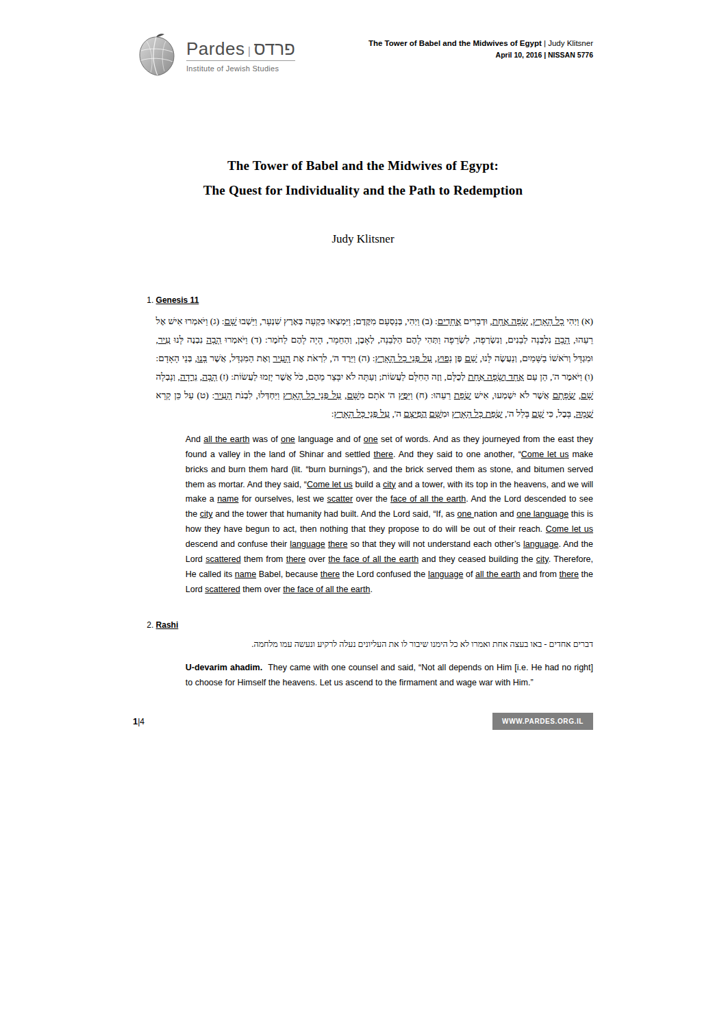Pardes | פרדס
Institute of Jewish Studies
The Tower of Babel and the Midwives of Egypt | Judy Klitsner
April 10, 2016 | NISSAN 5776
The Tower of Babel and the Midwives of Egypt:
The Quest for Individuality and the Path to Redemption
Judy Klitsner
Genesis 11
(א) וַיְהִי כָל הָאָרֶץ, שָׂפָה אֶחָת, וּדְבָרִים אֲחָדִים: (ב) וַיְהִי, בְּנָסְעָם מִקֶּדֶם; וַיִּמְצְאוּ בִקְעָה בְּאֶרֶץ שִׁנְעָר, וַיֵּשְׁבוּ שָׁם: (ג) וַיֹּאמְרוּ אִישׁ אֶל רֵעֵהוּ, הָבָה נִלְבְּנָה לְבֵנִים, וְנִשְׂרְפָה, לִשְׂרֵפָה וַתְּהִי לָהֶם הַלְּבֵנָה, לְאָבֶן, וְהַחֵמָר, הָיָה לָהֶם לַחֹמֶר: (ד) וַיֹּאמְרוּ הָבָה נִבְנֶה לָּנוּ עִיר, וּמִגְדָּל וְרֹאשׁוֹ בַשָּׁמַיִם, וְנַעֲשֶׂה לָּנוּ, שֵׁם פֶּן נָפוּץ, עַל פְּנֵי כָל הָאָרֶץ: (ה) וַיֵּרֶד ה', לִרְאֹת אֶת הָעִיר וְאֶת הַמִּגְדָּל, אֲשֶׁר בָּנוּ, בְּנֵי הָאָדָם: (ו) וַיֹּאמֶר ה', הֵן עַם אֶחָד וְשָׂפָה אַחַת לְכֻלָּם, וְזֶה הַחִלָּם לַעֲשׂוֹת; וְעַתָּה לֹא יִבָּצֵר מֵהֶם, כֹּל אֲשֶׁר יָזְמוּ לַעֲשׂוֹת: (ז) הָבָה, נֵרְדָה, וְנָבְלָה שָׁם, שְׂפָתָם אֲשֶׁר לֹא יִשְׁמְעוּ, אִישׁ שְׂפַת רֵעֵהוּ: (ח) וַיָּפֶץ ה' אֹתָם מִשָּׁם, עַל פְּנֵי כָל הָאָרֶץ וַיַּחְדְּלוּ, לִבְנֹת הָעִיר: (ט) עַל כֵּן קָרָא שְׁמָהּ, בָּבֶל, כִּי שָׁם בָּלַל ה', שְׂפַת כָּל הָאָרֶץ וּמִשָּׁם הֱפִיצָם ה', עַל פְּנֵי כָּל הָאָרֶץ:
And all the earth was of one language and of one set of words. And as they journeyed from the east they found a valley in the land of Shinar and settled there. And they said to one another, “Come let us make bricks and burn them hard (lit. “burn burnings”), and the brick served them as stone, and bitumen served them as mortar. And they said, “Come let us build a city and a tower, with its top in the heavens, and we will make a name for ourselves, lest we scatter over the face of all the earth. And the Lord descended to see the city and the tower that humanity had built. And the Lord said, “If, as one nation and one language this is how they have begun to act, then nothing that they propose to do will be out of their reach. Come let us descend and confuse their language there so that they will not understand each other’s language. And the Lord scattered them from there over the face of all the earth and they ceased building the city. Therefore, He called its name Babel, because there the Lord confused the language of all the earth and from there the Lord scattered them over the face of all the earth.
Rashi
דברים אחדים - באו בעצה אחת ואמרו לא כל הימנו שיבור לו את העליונים נעלה לרקיע ונעשה עמו מלחמה.
U-devarim ahadim. They came with one counsel and said, “Not all depends on Him [i.e. He had no right] to choose for Himself the heavens. Let us ascend to the firmament and wage war with Him.”
1|4
WWW.PARDES.ORG.IL